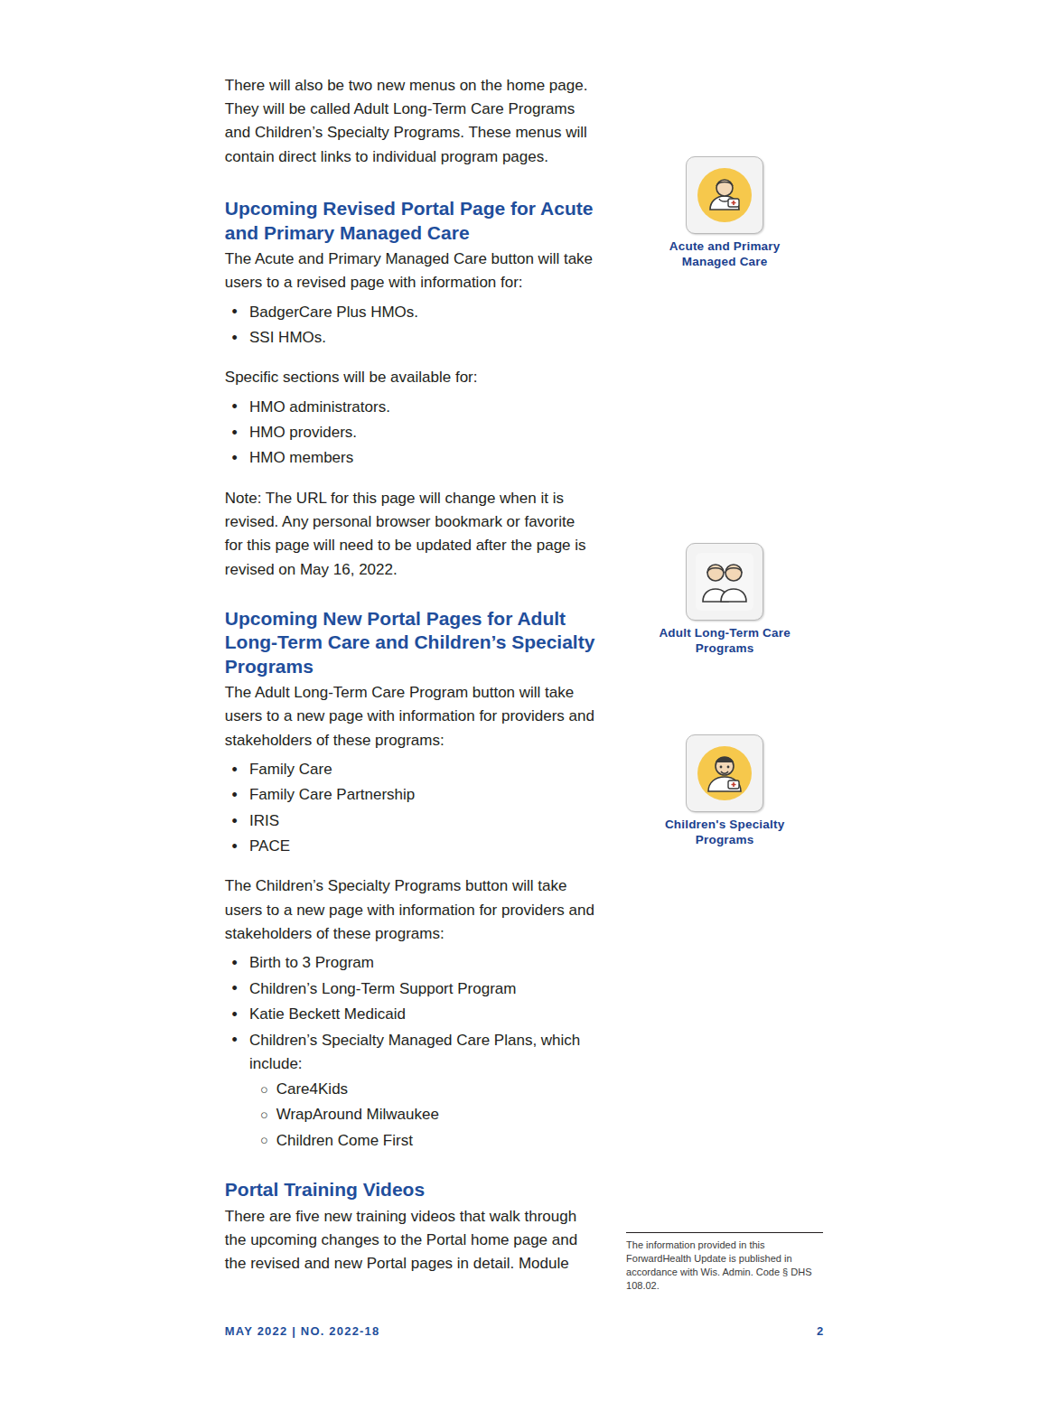There will also be two new menus on the home page. They will be called Adult Long-Term Care Programs and Children’s Specialty Programs. These menus will contain direct links to individual program pages.
Upcoming Revised Portal Page for Acute and Primary Managed Care
The Acute and Primary Managed Care button will take users to a revised page with information for:
BadgerCare Plus HMOs.
SSI HMOs.
Specific sections will be available for:
HMO administrators.
HMO providers.
HMO members
Note: The URL for this page will change when it is revised. Any personal browser bookmark or favorite for this page will need to be updated after the page is revised on May 16, 2022.
Upcoming New Portal Pages for Adult Long-Term Care and Children’s Specialty Programs
The Adult Long-Term Care Program button will take users to a new page with information for providers and stakeholders of these programs:
Family Care
Family Care Partnership
IRIS
PACE
The Children’s Specialty Programs button will take users to a new page with information for providers and stakeholders of these programs:
Birth to 3 Program
Children’s Long-Term Support Program
Katie Beckett Medicaid
Children’s Specialty Managed Care Plans, which include:
Care4Kids
WrapAround Milwaukee
Children Come First
Portal Training Videos
There are five new training videos that walk through the upcoming changes to the Portal home page and the revised and new Portal pages in detail. Module
Acute and Primary
Managed Care
Adult Long-Term Care
Programs
Children's Specialty
Programs
The information provided in this ForwardHealth Update is published in accordance with Wis. Admin. Code § DHS 108.02.
MAY 2022 | NO. 2022-18
2